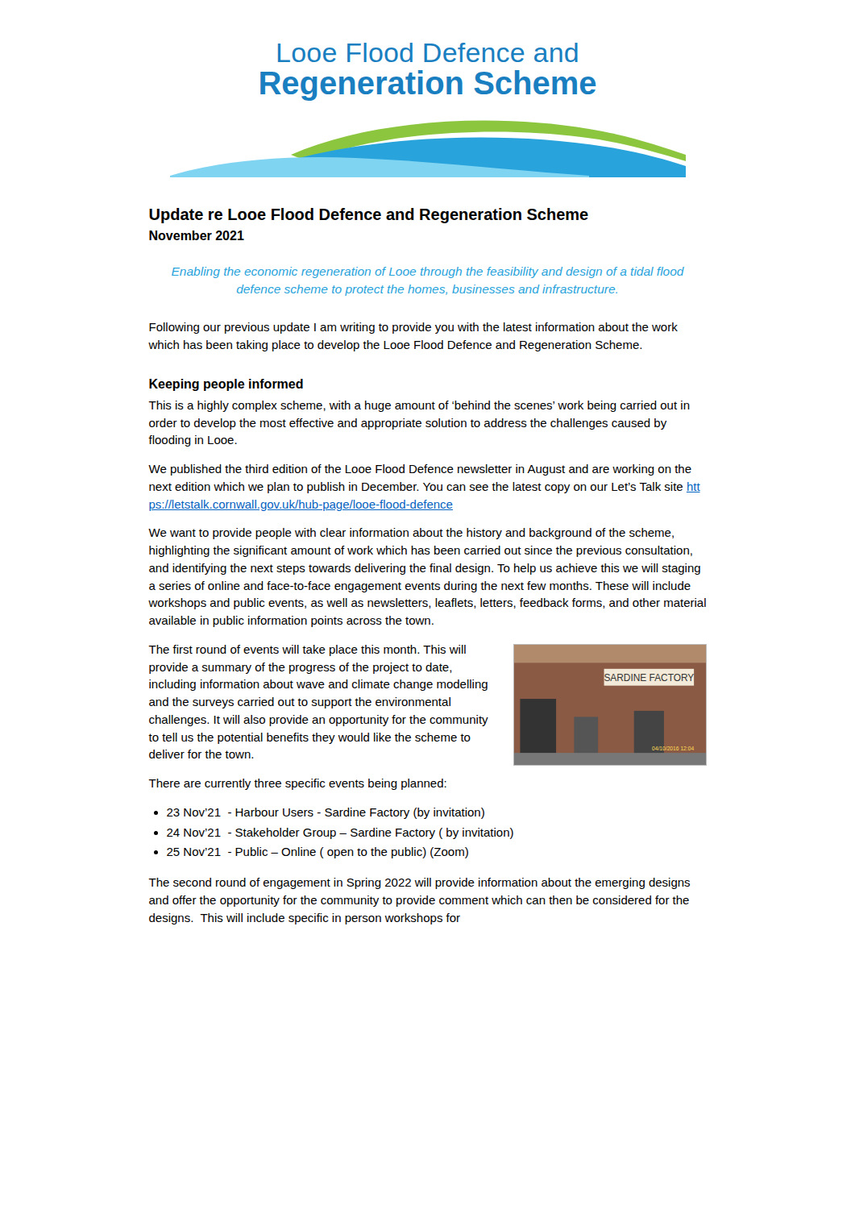Looe Flood Defence and
Regeneration Scheme
Update re Looe Flood Defence and Regeneration Scheme
November 2021
Enabling the economic regeneration of Looe through the feasibility and design of a tidal flood defence scheme to protect the homes, businesses and infrastructure.
Following our previous update I am writing to provide you with the latest information about the work which has been taking place to develop the Looe Flood Defence and Regeneration Scheme.
Keeping people informed
This is a highly complex scheme, with a huge amount of ‘behind the scenes’ work being carried out in order to develop the most effective and appropriate solution to address the challenges caused by flooding in Looe.
We published the third edition of the Looe Flood Defence newsletter in August and are working on the next edition which we plan to publish in December. You can see the latest copy on our Let’s Talk site https://letstalk.cornwall.gov.uk/hub-page/looe-flood-defence
We want to provide people with clear information about the history and background of the scheme, highlighting the significant amount of work which has been carried out since the previous consultation, and identifying the next steps towards delivering the final design. To help us achieve this we will staging a series of online and face-to-face engagement events during the next few months. These will include workshops and public events, as well as newsletters, leaflets, letters, feedback forms, and other material available in public information points across the town.
The first round of events will take place this month. This will provide a summary of the progress of the project to date, including information about wave and climate change modelling and the surveys carried out to support the environmental challenges. It will also provide an opportunity for the community to tell us the potential benefits they would like the scheme to deliver for the town.
There are currently three specific events being planned:
23 Nov’21 - Harbour Users - Sardine Factory (by invitation)
24 Nov’21 - Stakeholder Group – Sardine Factory ( by invitation)
25 Nov’21 - Public – Online ( open to the public) (Zoom)
The second round of engagement in Spring 2022 will provide information about the emerging designs and offer the opportunity for the community to provide comment which can then be considered for the designs. This will include specific in person workshops for